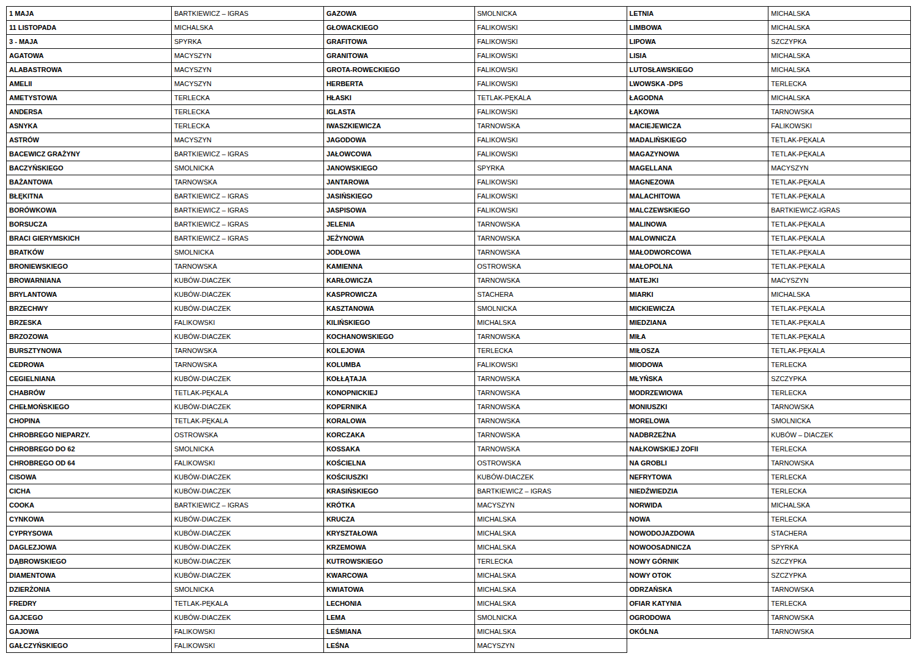| 1 MAJA | BARTKIEWICZ – IGRAS | GAZOWA | SMOLNICKA | LETNIA | MICHALSKA |
| 11 LISTOPADA | MICHALSKA | GŁOWACKIEGO | FALIKOWSKI | LIMBOWA | MICHALSKA |
| 3 - MAJA | SPYRKA | GRAFITOWA | FALIKOWSKI | LIPOWA | SZCZYPKA |
| AGATOWA | MACYSZYN | GRANITOWA | FALIKOWSKI | LISIA | MICHALSKA |
| ALABASTROWA | MACYSZYN | GROTA-ROWECKIEGO | FALIKOWSKI | LUTOSŁAWSKIEGO | MICHALSKA |
| AMELII | MACYSZYN | HERBERTA | FALIKOWSKI | LWOWSKA -DPS | TERLECKA |
| AMETYSTOWA | TERLECKA | HŁASKI | TETLAK-PĘKALA | ŁAGODNA | MICHALSKA |
| ANDERSA | TERLECKA | IGLASTA | FALIKOWSKI | ŁĄKOWA | TARNOWSKA |
| ASNYKA | TERLECKA | IWASZKIEWICZA | TARNOWSKA | MACIEJEWICZA | FALIKOWSKI |
| ASTRÓW | MACYSZYN | JAGODOWA | FALIKOWSKI | MADALIŃSKIEGO | TETLAK-PĘKALA |
| BACEWICZ GRAŻYNY | BARTKIEWICZ – IGRAS | JAŁOWCOWA | FALIKOWSKI | MAGAZYNOWA | TETLAK-PĘKALA |
| BACZYŃSKIEGO | SMOLNICKA | JANOWSKIEGO | SPYRKA | MAGELLANA | MACYSZYN |
| BAŻANTOWA | TARNOWSKA | JANTAROWA | FALIKOWSKI | MAGNEZOWA | TETLAK-PĘKALA |
| BŁĘKITNA | BARTKIEWICZ – IGRAS | JASIŃSKIEGO | FALIKOWSKI | MALACHITOWA | TETLAK-PĘKALA |
| BORÓWKOWA | BARTKIEWICZ – IGRAS | JASPISOWA | FALIKOWSKI | MALCZEWSKIEGO | BARTKIEWICZ-IGRAS |
| BORSUCZA | BARTKIEWICZ – IGRAS | JELENIA | TARNOWSKA | MALINOWA | TETLAK-PĘKALA |
| BRACI GIERYMSKICH | BARTKIEWICZ – IGRAS | JEŻYNOWA | TARNOWSKA | MALOWNICZA | TETLAK-PĘKALA |
| BRATKÓW | SMOLNICKA | JODŁOWA | TARNOWSKA | MAŁODWORCOWA | TETLAK-PĘKALA |
| BRONIEWSKIEGO | TARNOWSKA | KAMIENNA | OSTROWSKA | MAŁOPOLNA | TETLAK-PĘKALA |
| BROWARNIANA | KUBÓW-DIACZEK | KARŁOWICZA | TARNOWSKA | MATEJKI | MACYSZYN |
| BRYLANTOWA | KUBÓW-DIACZEK | KASPROWICZA | STACHERA | MIARKI | MICHALSKA |
| BRZECHWY | KUBÓW-DIACZEK | KASZTANOWA | SMOLNICKA | MICKIEWICZA | TETLAK-PĘKALA |
| BRZESKA | FALIKOWSKI | KILIŃSKIEGO | MICHALSKA | MIEDZIANA | TETLAK-PĘKALA |
| BRZOZOWA | KUBÓW-DIACZEK | KOCHANOWSKIEGO | TARNOWSKA | MIŁA | TETLAK-PĘKALA |
| BURSZTYNOWA | TARNOWSKA | KOLEJOWA | TERLECKA | MIŁOSZA | TETLAK-PĘKALA |
| CEDROWA | TARNOWSKA | KOLUMBA | FALIKOWSKI | MIODOWA | TERLECKA |
| CEGIELNIANA | KUBÓW-DIACZEK | KOŁŁĄTAJA | TARNOWSKA | MŁYŃSKA | SZCZYPKA |
| CHABRÓW | TETLAK-PĘKALA | KONOPNICKIEJ | TARNOWSKA | MODRZEWIOWA | TERLECKA |
| CHEŁMOŃSKIEGO | KUBÓW-DIACZEK | KOPERNIKA | TARNOWSKA | MONIUSZKI | TARNOWSKA |
| CHOPINA | TETLAK-PĘKALA | KORALOWA | TARNOWSKA | MORELOWA | SMOLNICKA |
| CHROBREGO NIEPARZY. | OSTROWSKA | KORCZAKA | TARNOWSKA | NADBRZEŻNA | KUBÓW – DIACZEK |
| CHROBREGO DO 62 | SMOLNICKA | KOSSAKA | TARNOWSKA | NAŁKOWSKIEJ ZOFII | TERLECKA |
| CHROBREGO OD 64 | FALIKOWSKI | KOŚCIELNA | OSTROWSKA | NA GROBLI | TARNOWSKA |
| CISOWA | KUBÓW-DIACZEK | KOŚCIUSZKI | KUBÓW-DIACZEK | NEFRYTOWA | TERLECKA |
| CICHA | KUBÓW-DIACZEK | KRASIŃSKIEGO | BARTKIEWICZ – IGRAS | NIEDŹWIEDZIA | TERLECKA |
| COOKA | BARTKIEWICZ – IGRAS | KRÓTKA | MACYSZYN | NORWIDA | MICHALSKA |
| CYNKOWA | KUBÓW-DIACZEK | KRUCZA | MICHALSKA | NOWA | TERLECKA |
| CYPRYSOWA | KUBÓW-DIACZEK | KRYSZTAŁOWA | MICHALSKA | NOWODOJAZDOWA | STACHERA |
| DAGLEZJOWA | KUBÓW-DIACZEK | KRZEMOWA | MICHALSKA | NOWOOSADNICZA | SPYRKA |
| DĄBROWSKIEGO | KUBÓW-DIACZEK | KUTROWSKIEGO | TERLECKA | NOWY GÓRNIK | SZCZYPKA |
| DIAMENTOWA | KUBÓW-DIACZEK | KWARCOWA | MICHALSKA | NOWY OTOK | SZCZYPKA |
| DZIERŻONIA | SMOLNICKA | KWIATOWA | MICHALSKA | ODRZAŃSKA | TARNOWSKA |
| FREDRY | TETLAK-PĘKALA | LECHONIA | MICHALSKA | OFIAR KATYNIA | TERLECKA |
| GAJCEGO | KUBÓW-DIACZEK | LEMA | SMOLNICKA | OGRODOWA | TARNOWSKA |
| GAJOWA | FALIKOWSKI | LEŚMIANA | MICHALSKA | OKÓLNA | TARNOWSKA |
| GAŁCZYŃSKIEGO | FALIKOWSKI | LEŚNA | MACYSZYN | | |